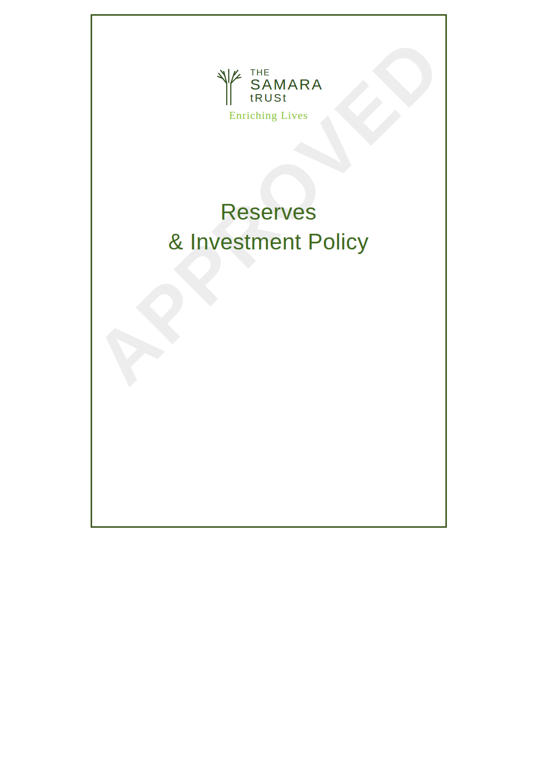APPROVED
THE SAMARA tRUSt
Enriching Lives
Reserves & Investment Policy